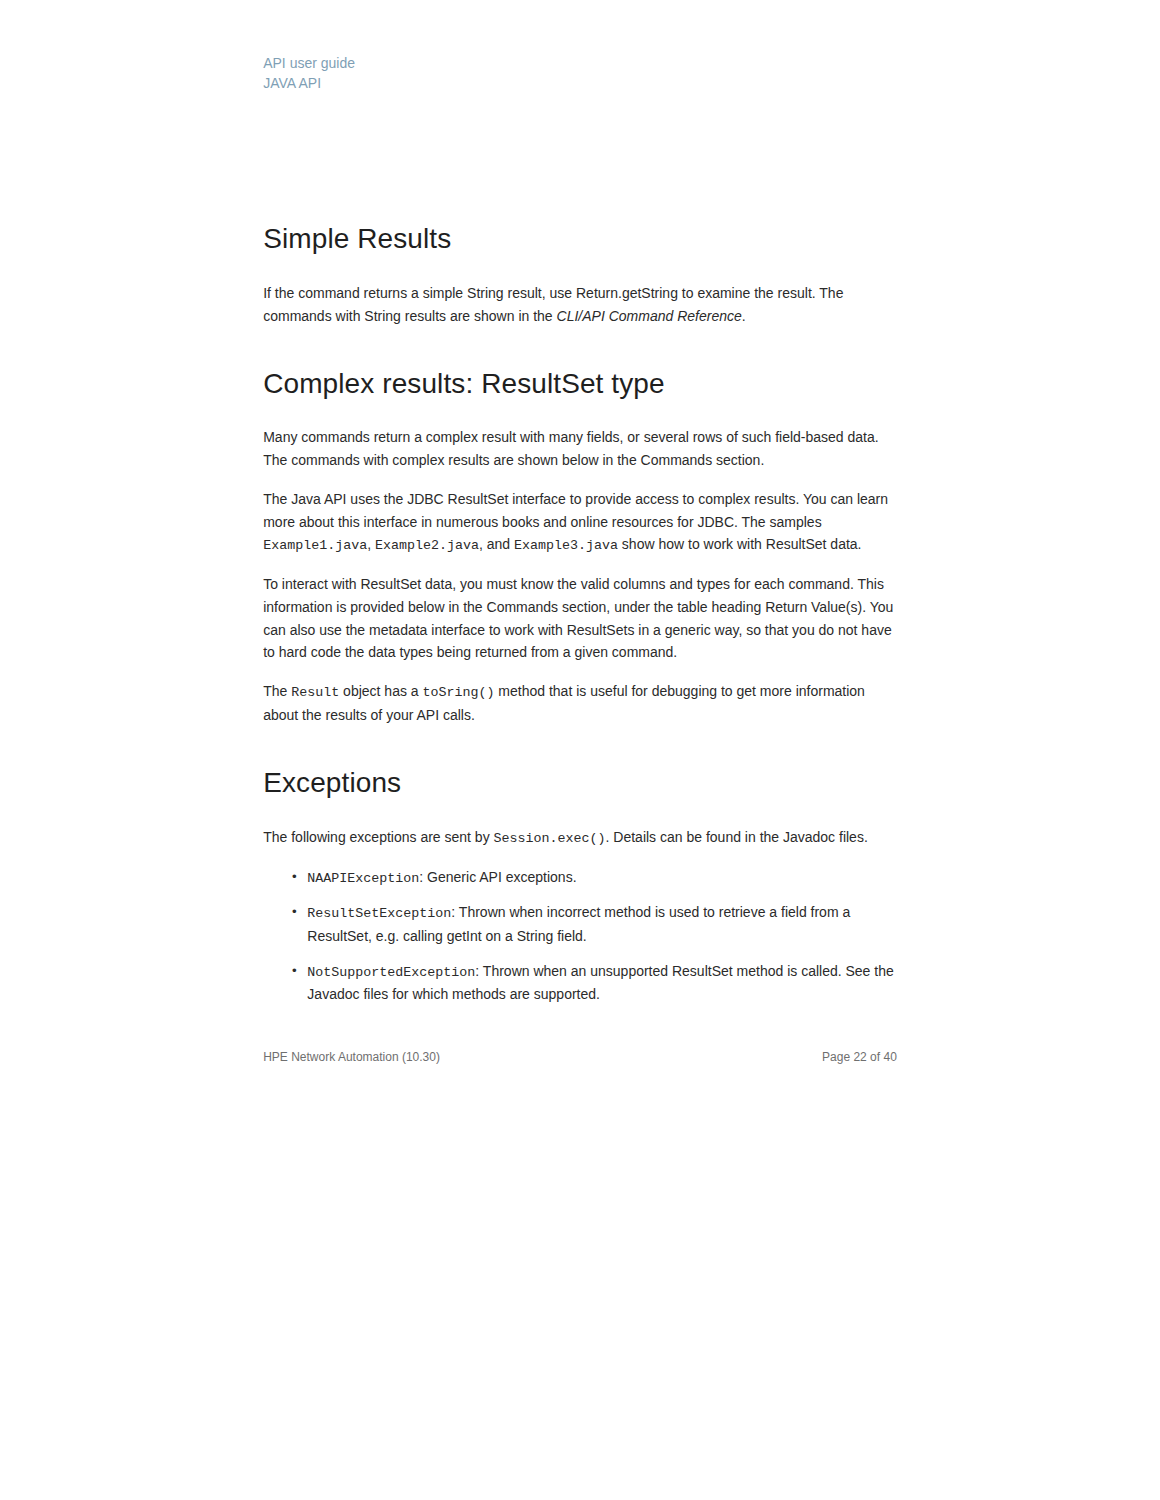API user guide JAVA API
Simple Results
If the command returns a simple String result, use Return.getString to examine the result. The commands with String results are shown in the CLI/API Command Reference.
Complex results: ResultSet type
Many commands return a complex result with many fields, or several rows of such field-based data. The commands with complex results are shown below in the Commands section.
The Java API uses the JDBC ResultSet interface to provide access to complex results. You can learn more about this interface in numerous books and online resources for JDBC. The samples Example1.java, Example2.java, and Example3.java show how to work with ResultSet data.
To interact with ResultSet data, you must know the valid columns and types for each command. This information is provided below in the Commands section, under the table heading Return Value(s). You can also use the metadata interface to work with ResultSets in a generic way, so that you do not have to hard code the data types being returned from a given command.
The Result object has a toSring() method that is useful for debugging to get more information about the results of your API calls.
Exceptions
The following exceptions are sent by Session.exec(). Details can be found in the Javadoc files.
NAAPIException: Generic API exceptions.
ResultSetException: Thrown when incorrect method is used to retrieve a field from a ResultSet, e.g. calling getInt on a String field.
NotSupportedException: Thrown when an unsupported ResultSet method is called. See the Javadoc files for which methods are supported.
HPE Network Automation (10.30) Page 22 of 40